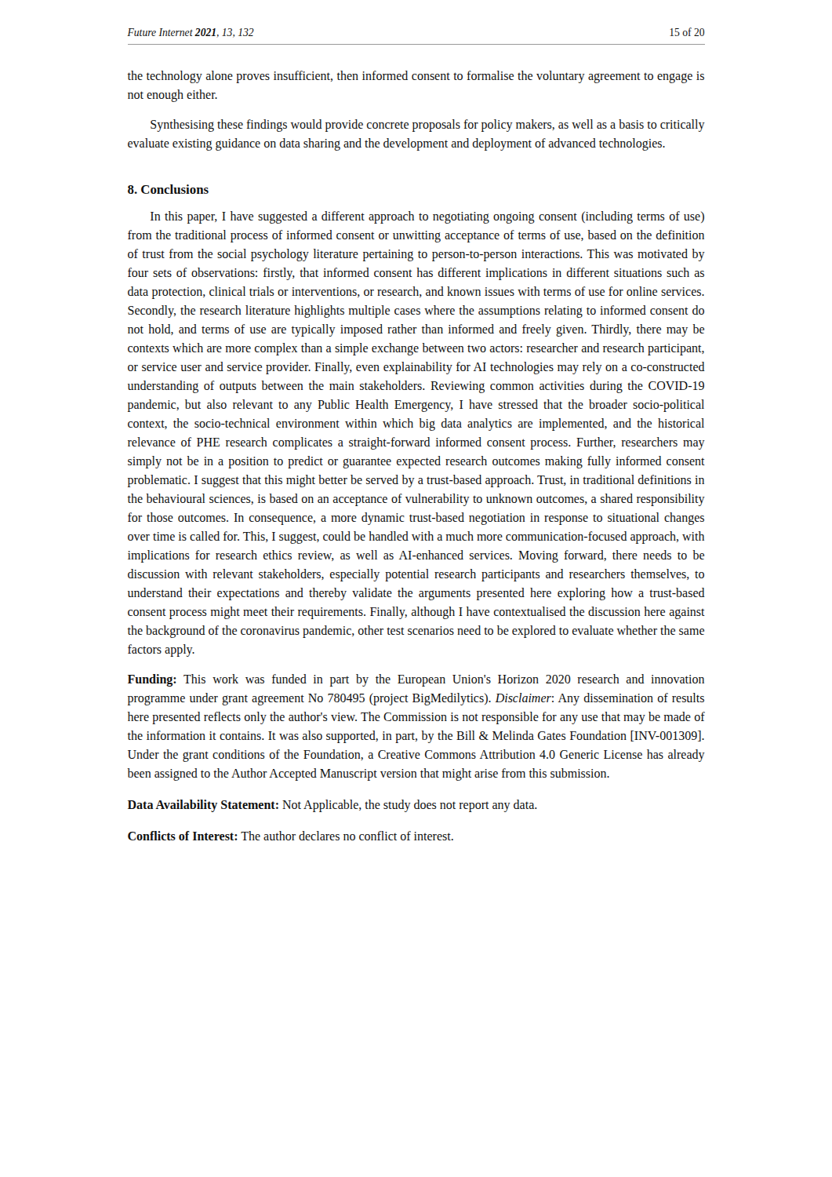Future Internet 2021, 13, 132 15 of 20
the technology alone proves insufficient, then informed consent to formalise the voluntary agreement to engage is not enough either.
Synthesising these findings would provide concrete proposals for policy makers, as well as a basis to critically evaluate existing guidance on data sharing and the development and deployment of advanced technologies.
8. Conclusions
In this paper, I have suggested a different approach to negotiating ongoing consent (including terms of use) from the traditional process of informed consent or unwitting acceptance of terms of use, based on the definition of trust from the social psychology literature pertaining to person-to-person interactions. This was motivated by four sets of observations: firstly, that informed consent has different implications in different situations such as data protection, clinical trials or interventions, or research, and known issues with terms of use for online services. Secondly, the research literature highlights multiple cases where the assumptions relating to informed consent do not hold, and terms of use are typically imposed rather than informed and freely given. Thirdly, there may be contexts which are more complex than a simple exchange between two actors: researcher and research participant, or service user and service provider. Finally, even explainability for AI technologies may rely on a co-constructed understanding of outputs between the main stakeholders. Reviewing common activities during the COVID-19 pandemic, but also relevant to any Public Health Emergency, I have stressed that the broader socio-political context, the socio-technical environment within which big data analytics are implemented, and the historical relevance of PHE research complicates a straight-forward informed consent process. Further, researchers may simply not be in a position to predict or guarantee expected research outcomes making fully informed consent problematic. I suggest that this might better be served by a trust-based approach. Trust, in traditional definitions in the behavioural sciences, is based on an acceptance of vulnerability to unknown outcomes, a shared responsibility for those outcomes. In consequence, a more dynamic trust-based negotiation in response to situational changes over time is called for. This, I suggest, could be handled with a much more communication-focused approach, with implications for research ethics review, as well as AI-enhanced services. Moving forward, there needs to be discussion with relevant stakeholders, especially potential research participants and researchers themselves, to understand their expectations and thereby validate the arguments presented here exploring how a trust-based consent process might meet their requirements. Finally, although I have contextualised the discussion here against the background of the coronavirus pandemic, other test scenarios need to be explored to evaluate whether the same factors apply.
Funding: This work was funded in part by the European Union's Horizon 2020 research and innovation programme under grant agreement No 780495 (project BigMedilytics). Disclaimer: Any dissemination of results here presented reflects only the author's view. The Commission is not responsible for any use that may be made of the information it contains. It was also supported, in part, by the Bill & Melinda Gates Foundation [INV-001309]. Under the grant conditions of the Foundation, a Creative Commons Attribution 4.0 Generic License has already been assigned to the Author Accepted Manuscript version that might arise from this submission.
Data Availability Statement: Not Applicable, the study does not report any data.
Conflicts of Interest: The author declares no conflict of interest.